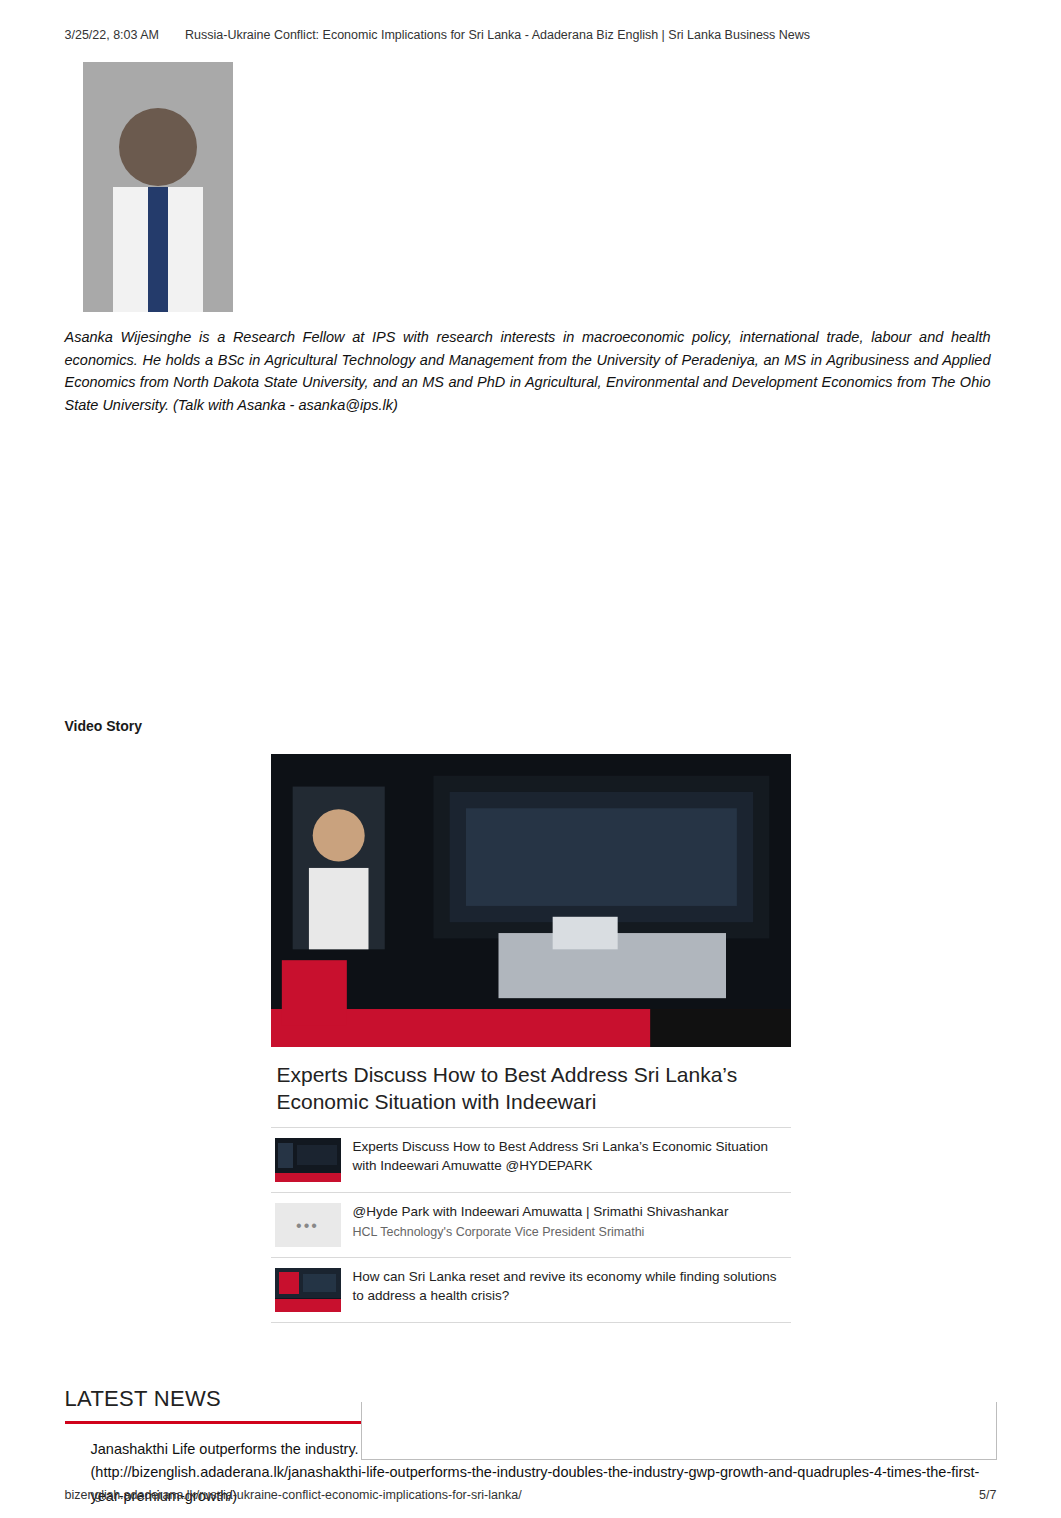3/25/22, 8:03 AM Russia-Ukraine Conflict: Economic Implications for Sri Lanka - Adaderana Biz English | Sri Lanka Business News
Asanka Wijesinghe is a Research Fellow at IPS with research interests in macroeconomic policy, international trade, labour and health economics. He holds a BSc in Agricultural Technology and Management from the University of Peradeniya, an MS in Agribusiness and Applied Economics from North Dakota State University, and an MS and PhD in Agricultural, Environmental and Development Economics from The Ohio State University. (Talk with Asanka - asanka@ips.lk)
Video Story
Experts Discuss How to Best Address Sri Lanka’s Economic Situation with Indeewari
Experts Discuss How to Best Address Sri Lanka’s Economic Situation with Indeewari Amuwatte @HYDEPARK
•••
@Hyde Park with Indeewari Amuwatta | Srimathi Shivashankar HCL Technology's Corporate Vice President Srimathi
How can Sri Lanka reset and revive its economy while finding solutions to address a health crisis?
LATEST NEWS
Janashakthi Life outperforms the industry. Doubles the industry GWP growth and quadruples (4 times) the First-Year Premium growth (http://bizenglish.adaderana.lk/janashakthi-life-outperforms-the-industry-doubles-the-industry-gwp-growth-and-quadruples-4-times-the-first-year-premium-growth/)
bizenglish.adaderana.lk/russia-ukraine-conflict-economic-implications-for-sri-lanka/ 5/7